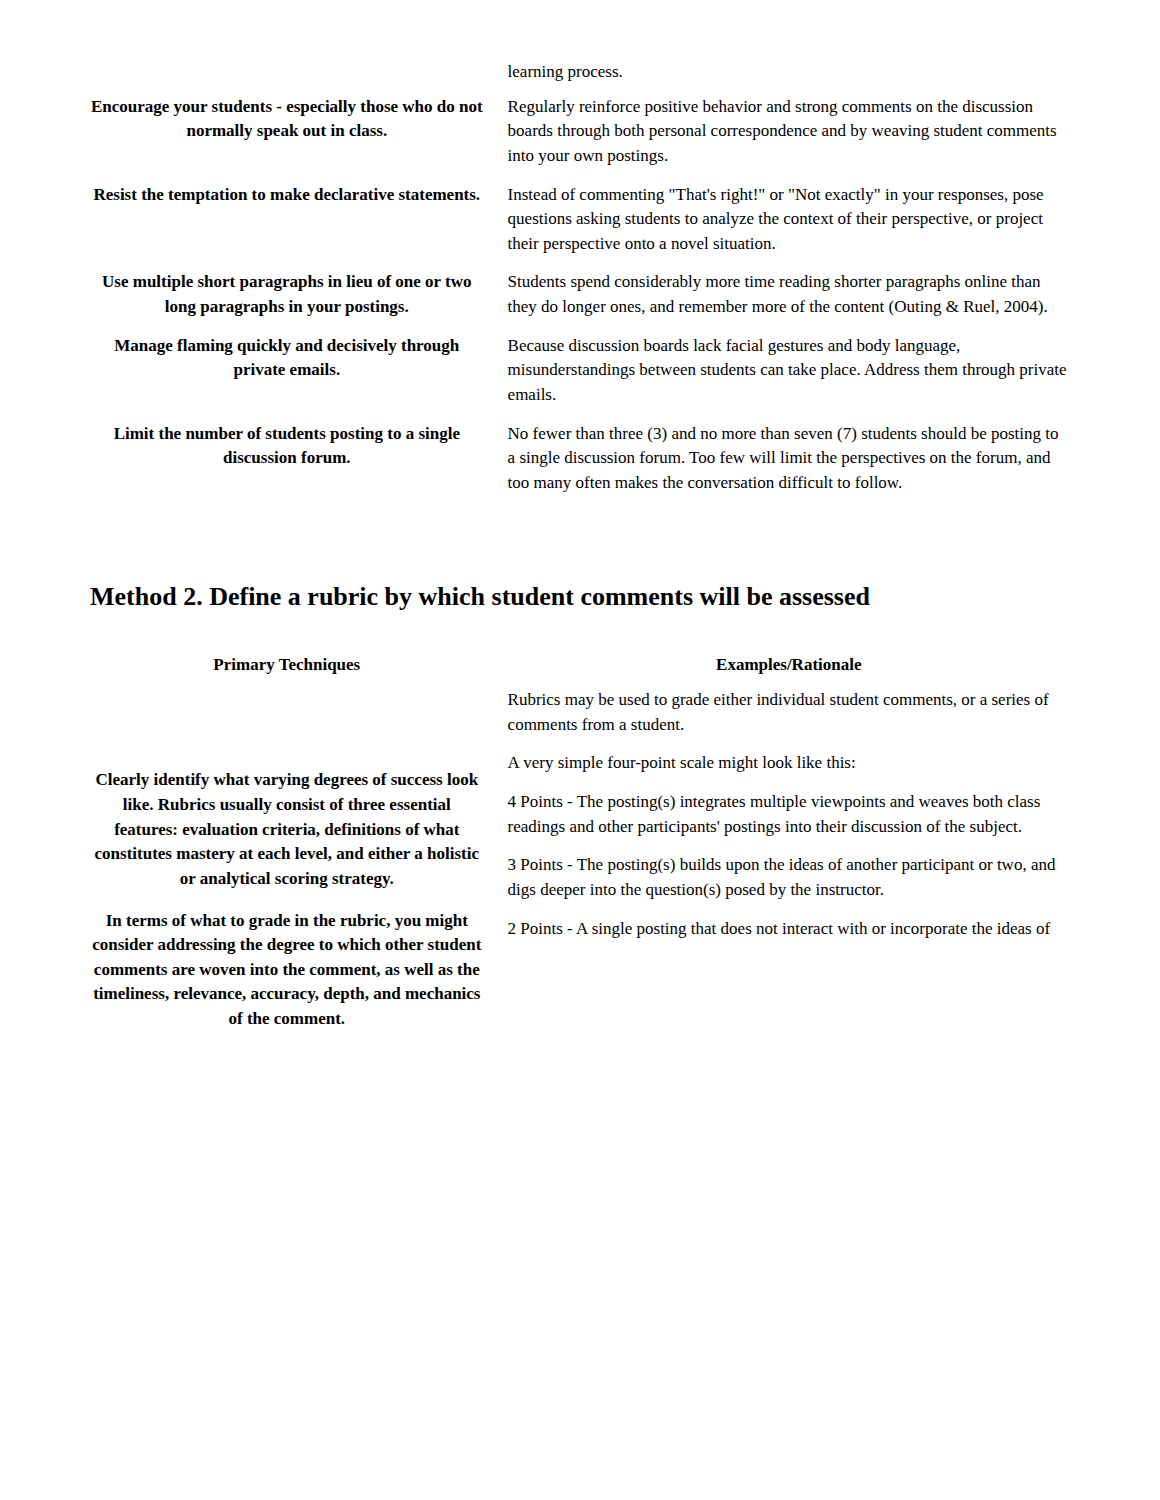learning process.
| Encourage your students - especially those who do not normally speak out in class. | Regularly reinforce positive behavior and strong comments on the discussion boards through both personal correspondence and by weaving student comments into your own postings. |
| Resist the temptation to make declarative statements. | Instead of commenting "That's right!" or "Not exactly" in your responses, pose questions asking students to analyze the context of their perspective, or project their perspective onto a novel situation. |
| Use multiple short paragraphs in lieu of one or two long paragraphs in your postings. | Students spend considerably more time reading shorter paragraphs online than they do longer ones, and remember more of the content (Outing & Ruel, 2004). |
| Manage flaming quickly and decisively through private emails. | Because discussion boards lack facial gestures and body language, misunderstandings between students can take place. Address them through private emails. |
| Limit the number of students posting to a single discussion forum. | No fewer than three (3) and no more than seven (7) students should be posting to a single discussion forum. Too few will limit the perspectives on the forum, and too many often makes the conversation difficult to follow. |
Method 2. Define a rubric by which student comments will be assessed
| Primary Techniques | Examples/Rationale |
| | Rubrics may be used to grade either individual student comments, or a series of comments from a student. |
| Clearly identify what varying degrees of success look like. Rubrics usually consist of three essential features: evaluation criteria, definitions of what constitutes mastery at each level, and either a holistic or analytical scoring strategy. In terms of what to grade in the rubric, you might consider addressing the degree to which other student comments are woven into the comment, as well as the timeliness, relevance, accuracy, depth, and mechanics of the comment. | A very simple four-point scale might look like this: 4 Points - The posting(s) integrates multiple viewpoints and weaves both class readings and other participants' postings into their discussion of the subject. 3 Points - The posting(s) builds upon the ideas of another participant or two, and digs deeper into the question(s) posed by the instructor. 2 Points - A single posting that does not interact with or incorporate the ideas of |